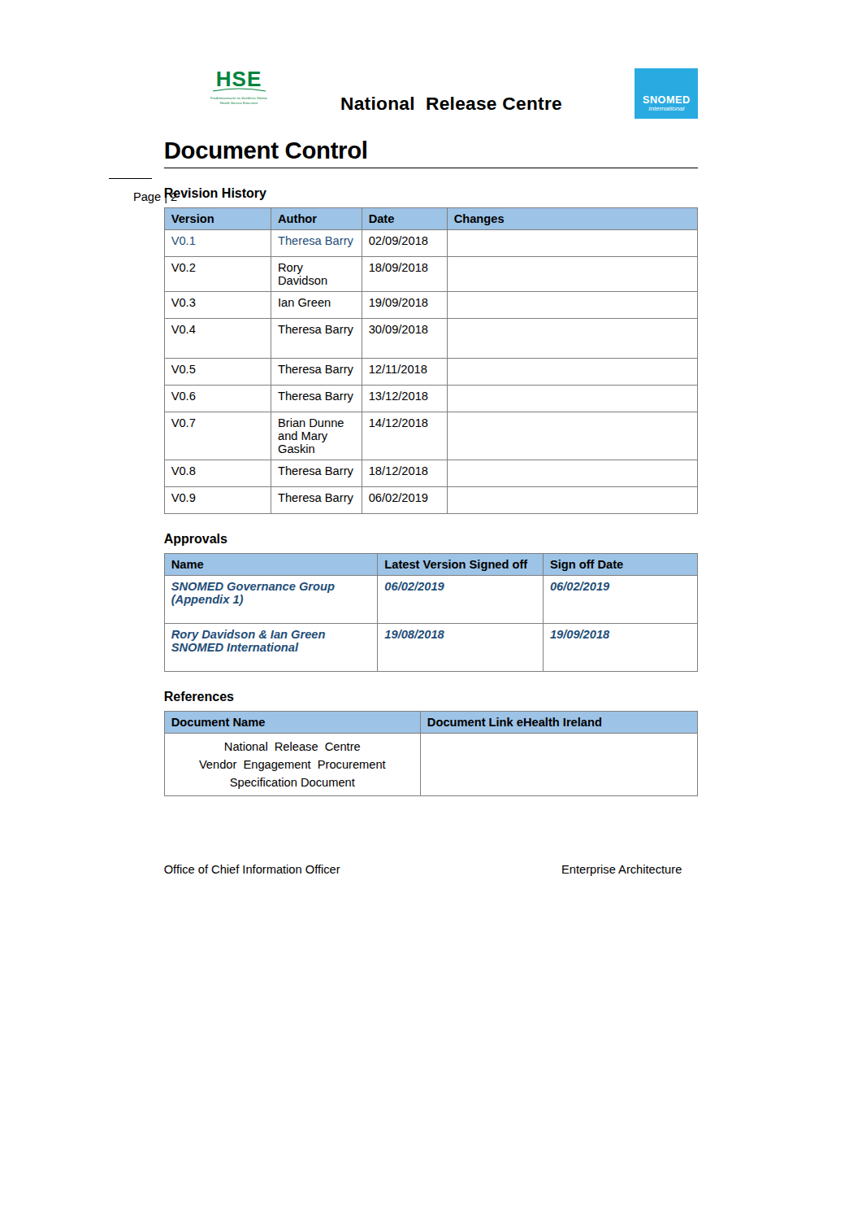Page | 2
HSE Feidhmeannacht na Seirbhíse Sláinte Health Service Executive
National Release Centre
SNOMED
International
Document Control
Revision History
| Version | Author | Date | Changes |
| --- | --- | --- | --- |
| V0.1 | Theresa Barry | 02/09/2018 | |
| V0.2 | Rory Davidson | 18/09/2018 | |
| V0.3 | Ian Green | 19/09/2018 | |
| V0.4 | Theresa Barry | 30/09/2018 | |
| V0.5 | Theresa Barry | 12/11/2018 | |
| V0.6 | Theresa Barry | 13/12/2018 | |
| V0.7 | Brian Dunne and Mary Gaskin | 14/12/2018 | |
| V0.8 | Theresa Barry | 18/12/2018 | |
| V0.9 | Theresa Barry | 06/02/2019 | |
Approvals
| Name | Latest Version Signed off | Sign off Date |
| --- | --- | --- |
| SNOMED Governance Group (Appendix 1) | 06/02/2019 | 06/02/2019 |
| Rory Davidson & Ian Green SNOMED International | 19/08/2018 | 19/09/2018 |
References
| Document Name | Document Link eHealth Ireland |
| --- | --- |
| National Release Centre Vendor Engagement Procurement Specification Document | |
Office of Chief Information Officer
Enterprise Architecture